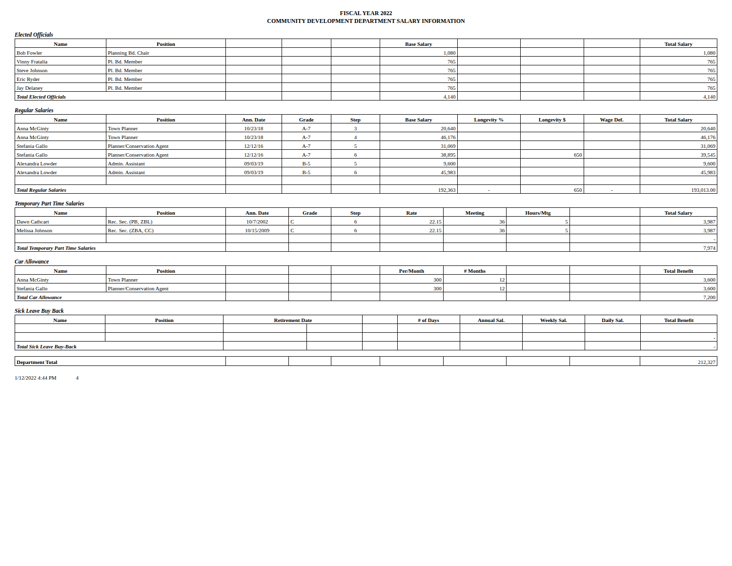FISCAL YEAR 2022
COMMUNITY DEVELOPMENT DEPARTMENT SALARY INFORMATION
Elected Officials
| Name | Position | | | | Base Salary | | | | Total Salary |
| --- | --- | --- | --- | --- | --- | --- | --- | --- | --- |
| Bob Fowler | Planning Bd. Chair | | | | 1,080 | | | | 1,080 |
| Vinny Fratalia | Pl. Bd. Member | | | | 765 | | | | 765 |
| Steve Johnson | Pl. Bd. Member | | | | 765 | | | | 765 |
| Eric Ryder | Pl. Bd. Member | | | | 765 | | | | 765 |
| Jay Delaney | Pl. Bd. Member | | | | 765 | | | | 765 |
| Total Elected Officials | | | | 4,140 | | | | 4,140 |
Regular Salaries
| Name | Position | Ann. Date | Grade | Step | Base Salary | Longevity % | Longevity $ | Wage Def. | Total Salary |
| --- | --- | --- | --- | --- | --- | --- | --- | --- | --- |
| Anna McGinty | Town Planner | 10/23/18 | A-7 | 3 | 20,640 | | | | 20,640 |
| Anna McGinty | Town Planner | 10/23/18 | A-7 | 4 | 46,176 | | | | 46,176 |
| Stefania Gallo | Planner/Conservation Agent | 12/12/16 | A-7 | 5 | 31,069 | | | | 31,069 |
| Stefania Gallo | Planner/Conservation Agent | 12/12/16 | A-7 | 6 | 38,895 | | 650 | | 39,545 |
| Alexandra Lowder | Admin. Assistant | 09/03/19 | B-5 | 5 | 9,600 | | | | 9,600 |
| Alexandra Lowder | Admin. Assistant | 09/03/19 | B-5 | 6 | 45,983 | | | | 45,983 |
| Total Regular Salaries | | | | 192,363 | - | 650 | - | 193,013.00 |
Temporary Part Time Salaries
| Name | Position | Ann. Date | Grade | Step | Rate | Meeting | Hours/Mtg | | Total Salary |
| --- | --- | --- | --- | --- | --- | --- | --- | --- | --- |
| Dawn Cathcart | Rec. Sec. (PB, ZBL) | 10/7/2002 | C | 6 | 22.15 | 36 | 5 | | 3,987 |
| Melissa Johnson | Rec. Sec. (ZBA, CC) | 10/15/2009 | C | 6 | 22.15 | 36 | 5 | | 3,987 |
| | | | | | | | | | - |
| Total Temporary Part Time Salaries | | | | | | | | 7,974 |
Car Allowance
| Name | Position | | | | Per/Month | # Months | | | Total Benefit |
| --- | --- | --- | --- | --- | --- | --- | --- | --- | --- |
| Anna McGinty | Town Planner | | | | 300 | 12 | | | 3,600 |
| Stefania Gallo | Planner/Conservation Agent | | | | 300 | 12 | | | 3,600 |
| Total Car Allowance | | | | | | | | 7,200 |
Sick Leave Buy Back
| Name | Position | Retirement Date | | # of Days | Annual Sal. | Weekly Sal. | Daily Sal. | Total Benefit |
| --- | --- | --- | --- | --- | --- | --- | --- | --- |
| | | | | | | | | | - |
| Total Sick Leave Buy-Back | | | | | | | | - |
| Department Total | | | | | | | | 212,327 |
1/12/2022 4:44 PM 4